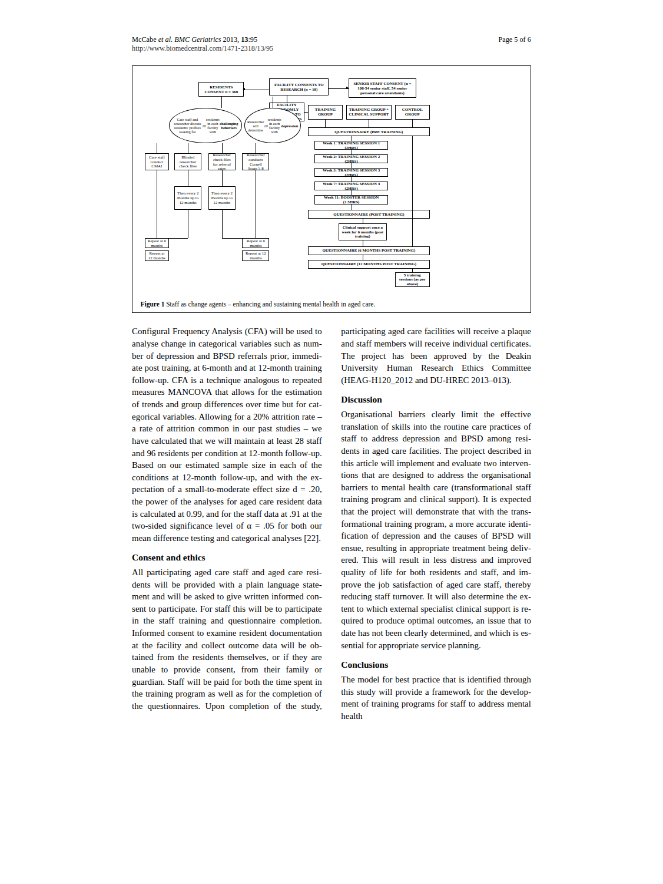McCabe et al. BMC Geriatrics 2013, 13:95
http://www.biomedcentral.com/1471-2318/13/95
Page 5 of 6
FACILITY CONSENTS TO RESEARCH (n = 18)
RESIDENTS CONSENT n = 360
SENIOR STAFF CONSENT (n = 108-54 senior staff, 54 senior personal care attendants)
FACILITY RANDOMLY ASSIGNED TO 1 OF 3 GROUPS
TRAINING GROUP
TRAINING GROUP + CLINICAL SUPPORT
CONTROL GROUP
Care staff and researcher discuss residents' profiles looking for 10 residents in each facility with challenging behaviors
Researcher will determine 10 residents in each facility with depression
QUESTIONNAIRE (PRE TRAINING)
Week 1: TRAINING SESSION 1 (2HRS)
Week 2: TRAINING SESSION 2 (2HRS)
Week 3: TRAINING SESSION 3 (2HRS)
Week 7: TRAINING SESSION 4 (2HRS)
Week 11: BOOSTER SESSION (1.5HRS)
QUESTIONNAIRE (POST TRAINING)
Clinical support once a week for 6 months (post training)
QUESTIONNAIRE (6 MONTHS POST TRAINING)
QUESTIONNAIRE (12 MONTHS POST TRAINING)
5 training sessions (as per above)
Care staff conduct CMAI
Blinded researcher check files
Researcher check files for referral rates
Researcher conducts Cornell Score ≥ 8
Then every 2 months up to 12 months
Then every 2 months up to 12 months
Repeat at 6 months
Repeat at 12 months
Repeat at 6 months
Repeat at 12 months
Figure 1 Staff as change agents – enhancing and sustaining mental health in aged care.
Configural Frequency Analysis (CFA) will be used to analyse change in categorical variables such as number of depression and BPSD referrals prior, immediate post training, at 6-month and at 12-month training follow-up. CFA is a technique analogous to repeated measures MANCOVA that allows for the estimation of trends and group differences over time but for categorical variables. Allowing for a 20% attrition rate – a rate of attrition common in our past studies – we have calculated that we will maintain at least 28 staff and 96 residents per condition at 12-month follow-up. Based on our estimated sample size in each of the conditions at 12-month follow-up, and with the expectation of a small-to-moderate effect size d = .20, the power of the analyses for aged care resident data is calculated at 0.99, and for the staff data at .91 at the two-sided significance level of α = .05 for both our mean difference testing and categorical analyses [22].
Consent and ethics
All participating aged care staff and aged care residents will be provided with a plain language statement and will be asked to give written informed consent to participate. For staff this will be to participate in the staff training and questionnaire completion. Informed consent to examine resident documentation at the facility and collect outcome data will be obtained from the residents themselves, or if they are unable to provide consent, from their family or guardian. Staff will be paid for both the time spent in the training program as well as for the completion of the questionnaires. Upon completion of the study, participating aged care facilities will receive a plaque and staff members will receive individual certificates. The project has been approved by the Deakin University Human Research Ethics Committee (HEAG-H120_2012 and DU-HREC 2013–013).
Discussion
Organisational barriers clearly limit the effective translation of skills into the routine care practices of staff to address depression and BPSD among residents in aged care facilities. The project described in this article will implement and evaluate two interventions that are designed to address the organisational barriers to mental health care (transformational staff training program and clinical support). It is expected that the project will demonstrate that with the transformational training program, a more accurate identification of depression and the causes of BPSD will ensue, resulting in appropriate treatment being delivered. This will result in less distress and improved quality of life for both residents and staff, and improve the job satisfaction of aged care staff, thereby reducing staff turnover. It will also determine the extent to which external specialist clinical support is required to produce optimal outcomes, an issue that to date has not been clearly determined, and which is essential for appropriate service planning.
Conclusions
The model for best practice that is identified through this study will provide a framework for the development of training programs for staff to address mental health